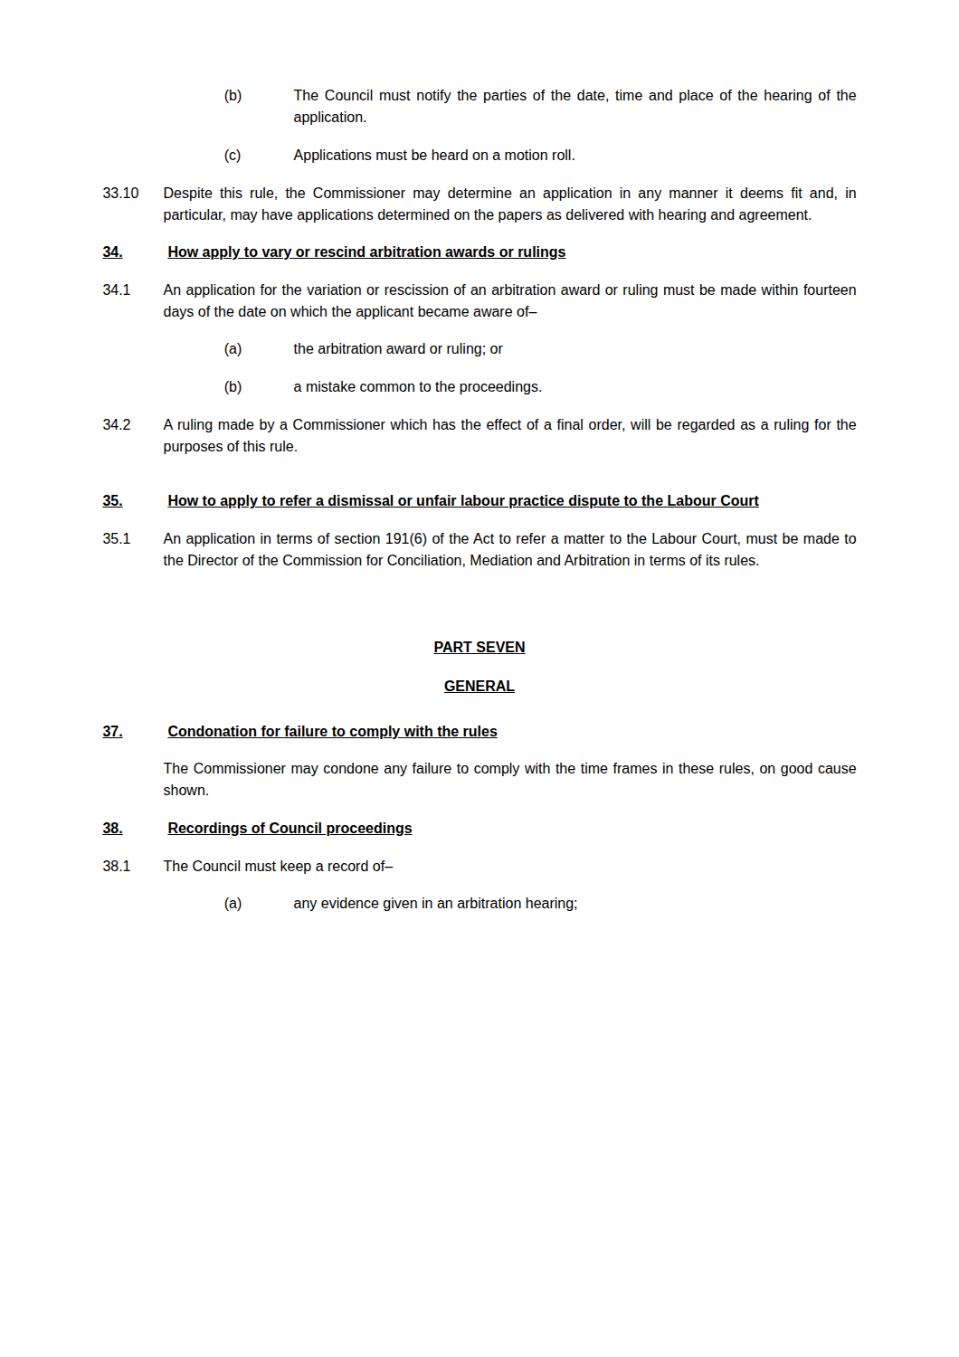(b)
The Council must notify the parties of the date, time and place of the hearing of the application.
(c)
Applications must be heard on a motion roll.
33.10
Despite this rule, the Commissioner may determine an application in any manner it deems fit and, in particular, may have applications determined on the papers as delivered with hearing and agreement.
34.
How apply to vary or rescind arbitration awards or rulings
34.1
An application for the variation or rescission of an arbitration award or ruling must be made within fourteen days of the date on which the applicant became aware of–
(a)
the arbitration award or ruling; or
(b)
a mistake common to the proceedings.
34.2
A ruling made by a Commissioner which has the effect of a final order, will be regarded as a ruling for the purposes of this rule.
35.
How to apply to refer a dismissal or unfair labour practice dispute to the Labour Court
35.1
An application in terms of section 191(6) of the Act to refer a matter to the Labour Court, must be made to the Director of the Commission for Conciliation, Mediation and Arbitration in terms of its rules.
PART SEVEN
GENERAL
37.
Condonation for failure to comply with the rules
The Commissioner may condone any failure to comply with the time frames in these rules, on good cause shown.
38.
Recordings of Council proceedings
38.1
The Council must keep a record of–
(a)
any evidence given in an arbitration hearing;